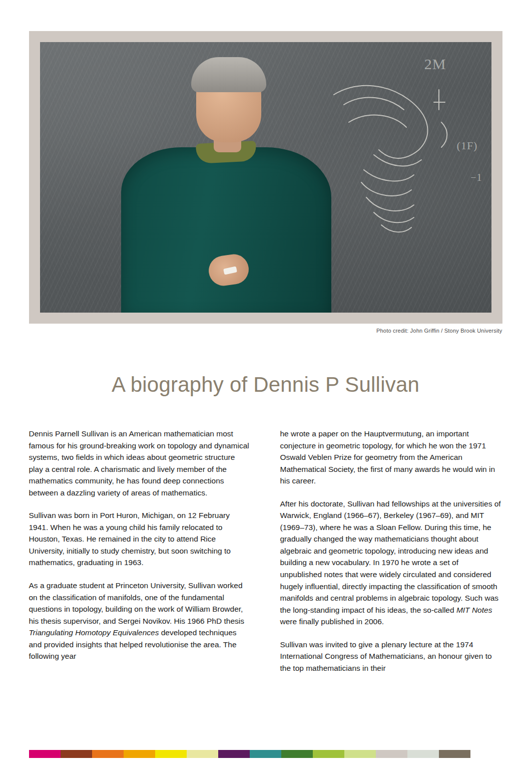2M
(1F)
−1
Photo credit: John Griffin / Stony Brook University
A biography of Dennis P Sullivan
Dennis Parnell Sullivan is an American mathematician most famous for his ground-breaking work on topology and dynamical systems, two fields in which ideas about geometric structure play a central role. A charismatic and lively member of the mathematics community, he has found deep connections between a dazzling variety of areas of mathematics.
Sullivan was born in Port Huron, Michigan, on 12 February 1941. When he was a young child his family relocated to Houston, Texas. He remained in the city to attend Rice University, initially to study chemistry, but soon switching to mathematics, graduating in 1963.
As a graduate student at Princeton University, Sullivan worked on the classification of manifolds, one of the fundamental questions in topology, building on the work of William Browder, his thesis supervisor, and Sergei Novikov. His 1966 PhD thesis Triangulating Homotopy Equivalences developed techniques and provided insights that helped revolutionise the area. The following year
he wrote a paper on the Hauptvermutung, an important conjecture in geometric topology, for which he won the 1971 Oswald Veblen Prize for geometry from the American Mathematical Society, the first of many awards he would win in his career.
After his doctorate, Sullivan had fellowships at the universities of Warwick, England (1966–67), Berkeley (1967–69), and MIT (1969–73), where he was a Sloan Fellow. During this time, he gradually changed the way mathematicians thought about algebraic and geometric topology, introducing new ideas and building a new vocabulary. In 1970 he wrote a set of unpublished notes that were widely circulated and considered hugely influential, directly impacting the classification of smooth manifolds and central problems in algebraic topology. Such was the long-standing impact of his ideas, the so-called MIT Notes were finally published in 2006.
Sullivan was invited to give a plenary lecture at the 1974 International Congress of Mathematicians, an honour given to the top mathematicians in their